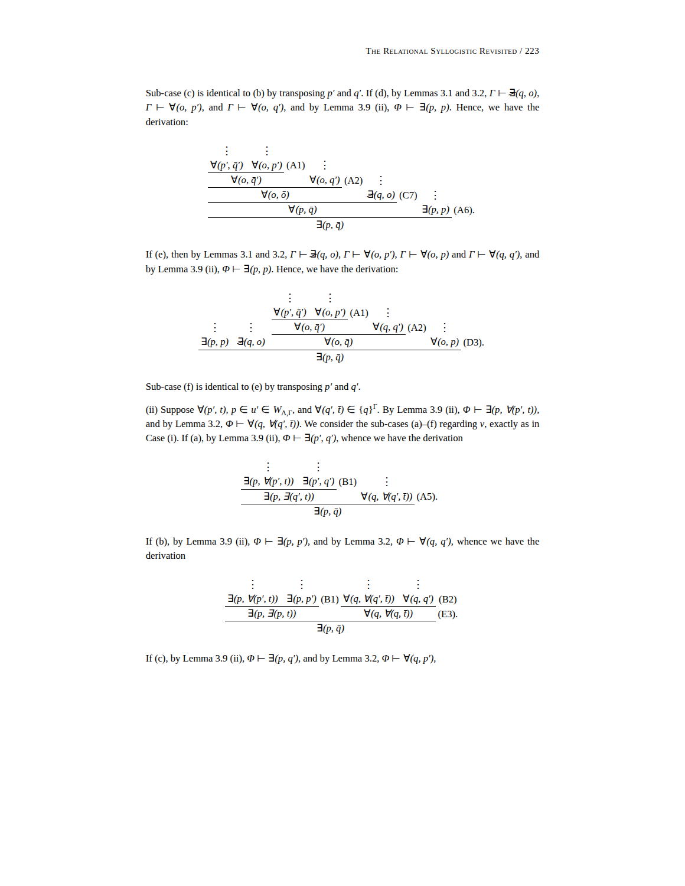The Relational Syllogistic Revisited / 223
Sub-case (c) is identical to (b) by transposing p′ and q′. If (d), by Lemmas 3.1 and 3.2, Γ ⊢ ∃(q, o), Γ ⊢ ∀(o, p′), and Γ ⊢ ∀(o, q′), and by Lemma 3.9 (ii), Φ ⊢ ∃(p, p). Hence, we have the derivation:
| ∀ (p′, q̄′) | | ∀ (o, p′) | (A1) | | | | | | |
| ∀ (o, q̄′) | | ∀ (o, q′) | (A2) | | | | |
| ∀ (o, ō) | | ∃ (q, o) | (C7) | | |
| ∀ (p, q̄) | | ∃ (p, p) | (A6). |
| ∃ (p, q̄) | |
If (e), then by Lemmas 3.1 and 3.2, Γ ⊢ ∃(q, o), Γ ⊢ ∀(o, p′), Γ ⊢ ∀(o, p) and Γ ⊢ ∀(q, q′), and by Lemma 3.9 (ii), Φ ⊢ ∃(p, p). Hence, we have the derivation:
| | | | | ∀ (p′, q̄′) | | ∀ (o, p′) | (A1) | | | | |
| | | | | ∀ (o, q̄′) | | ∀ (q, q′) | (A2) | | |
| ∃ (p, p) | | ∃ (q, o) | | ∀ (o, q̄) | | ∀ (o, p) | (D3). |
| ∃ (p, q̄) | |
Sub-case (f) is identical to (e) by transposing p′ and q′.
(ii) Suppose ∀(p′, t), p ∈ u′ ∈ WΛ,Γ, and ∀(q′, t̄) ∈ {q}Γ. By Lemma 3.9 (ii), Φ ⊢ ∃(p, ∀(p′, t)), and by Lemma 3.2, Φ ⊢ ∀(q, ∀(q′, t̄)). We consider the sub-cases (a)–(f) regarding v, exactly as in Case (i). If (a), by Lemma 3.9 (ii), Φ ⊢ ∃(p′, q′), whence we have the derivation
| ∃ (p, ∀(p′, t)) | | ∃ (p′, q′) | (B1) | | | |
| ∃ (p, ∃(q′, t)) | | ∀ (q, ∀(q′, t̄)) | (A5). | |
| ∃ (p, q̄) | | |
If (b), by Lemma 3.9 (ii), Φ ⊢ ∃(p, p′), and by Lemma 3.2, Φ ⊢ ∀(q, q′), whence we have the derivation
| ∃ (p, ∀(p′, t)) | | ∃ (p, p′) | (B1) | ∀ (q, ∀(q′, t̄)) | | ∀ (q, q′) | (B2) |
| ∃ (p, ∃(p, t)) | | ∀ (q, ∀(q, t̄)) | (E3). |
| ∃ (p, q̄) | |
If (c), by Lemma 3.9 (ii), Φ ⊢ ∃(p, q′), and by Lemma 3.2, Φ ⊢ ∀(q, p′),